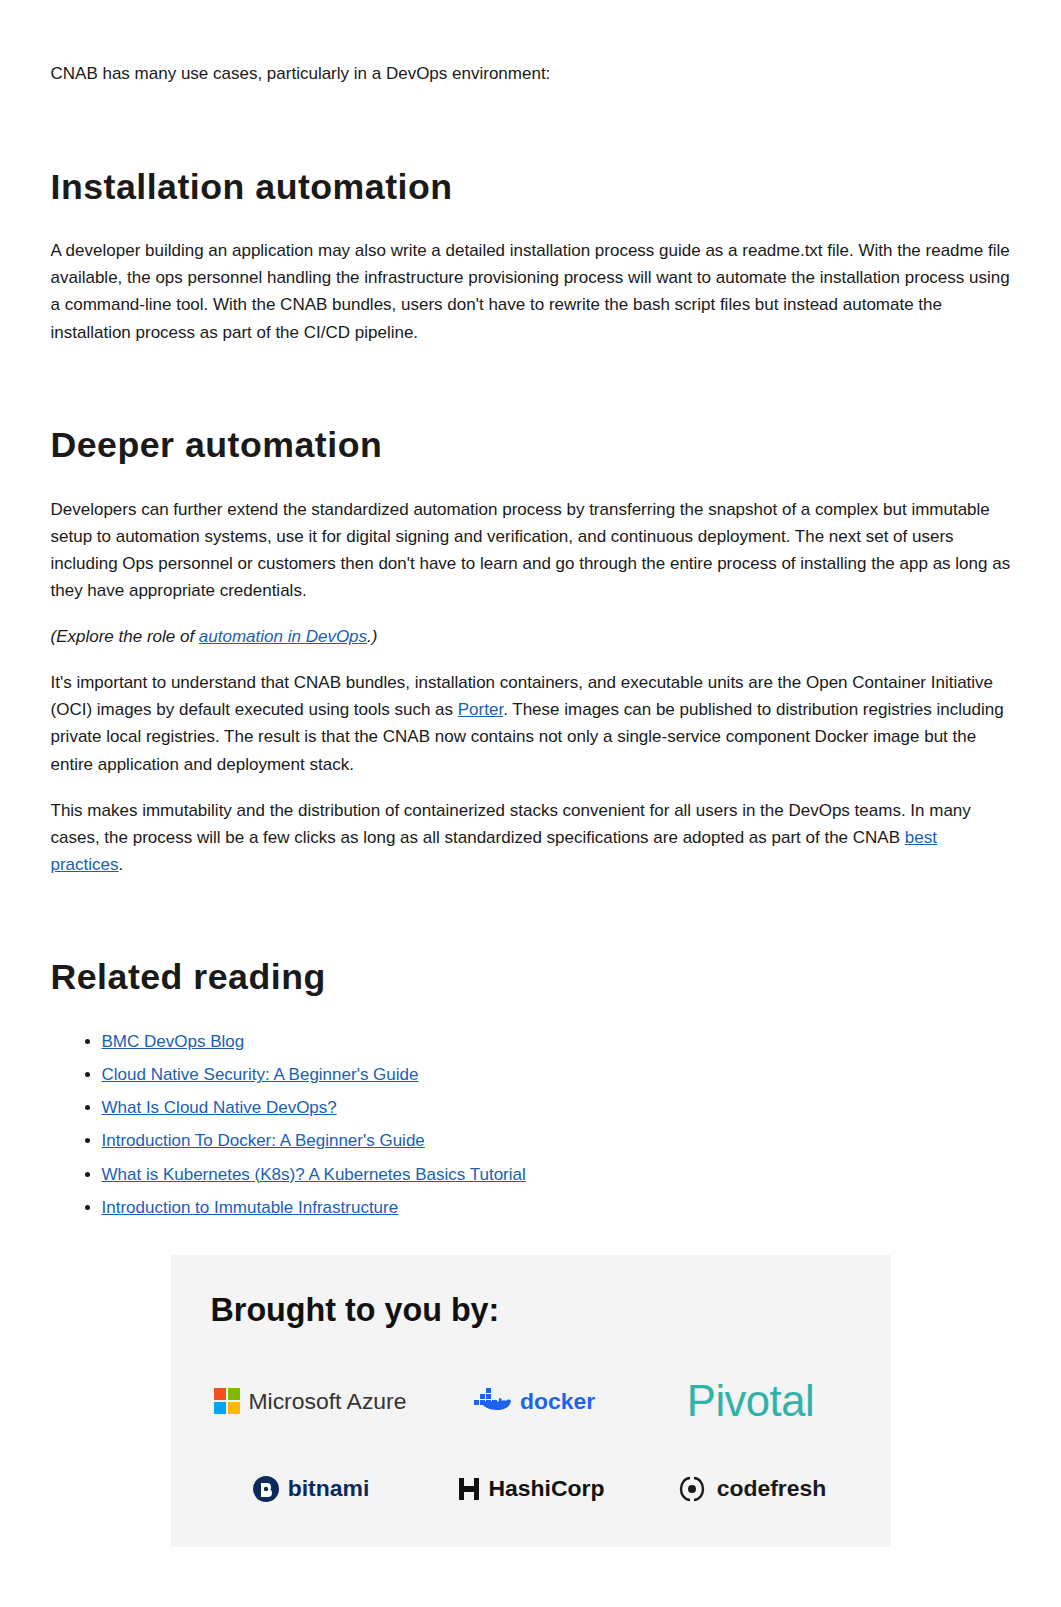CNAB has many use cases, particularly in a DevOps environment:
Installation automation
A developer building an application may also write a detailed installation process guide as a readme.txt file. With the readme file available, the ops personnel handling the infrastructure provisioning process will want to automate the installation process using a command-line tool. With the CNAB bundles, users don't have to rewrite the bash script files but instead automate the installation process as part of the CI/CD pipeline.
Deeper automation
Developers can further extend the standardized automation process by transferring the snapshot of a complex but immutable setup to automation systems, use it for digital signing and verification, and continuous deployment. The next set of users including Ops personnel or customers then don't have to learn and go through the entire process of installing the app as long as they have appropriate credentials.
(Explore the role of automation in DevOps.)
It's important to understand that CNAB bundles, installation containers, and executable units are the Open Container Initiative (OCI) images by default executed using tools such as Porter. These images can be published to distribution registries including private local registries. The result is that the CNAB now contains not only a single-service component Docker image but the entire application and deployment stack.
This makes immutability and the distribution of containerized stacks convenient for all users in the DevOps teams. In many cases, the process will be a few clicks as long as all standardized specifications are adopted as part of the CNAB best practices.
Related reading
BMC DevOps Blog
Cloud Native Security: A Beginner's Guide
What Is Cloud Native DevOps?
Introduction To Docker: A Beginner's Guide
What is Kubernetes (K8s)? A Kubernetes Basics Tutorial
Introduction to Immutable Infrastructure
Brought to you by:
Microsoft Azure
docker
Pivotal
bitnami
HashiCorp
codefresh